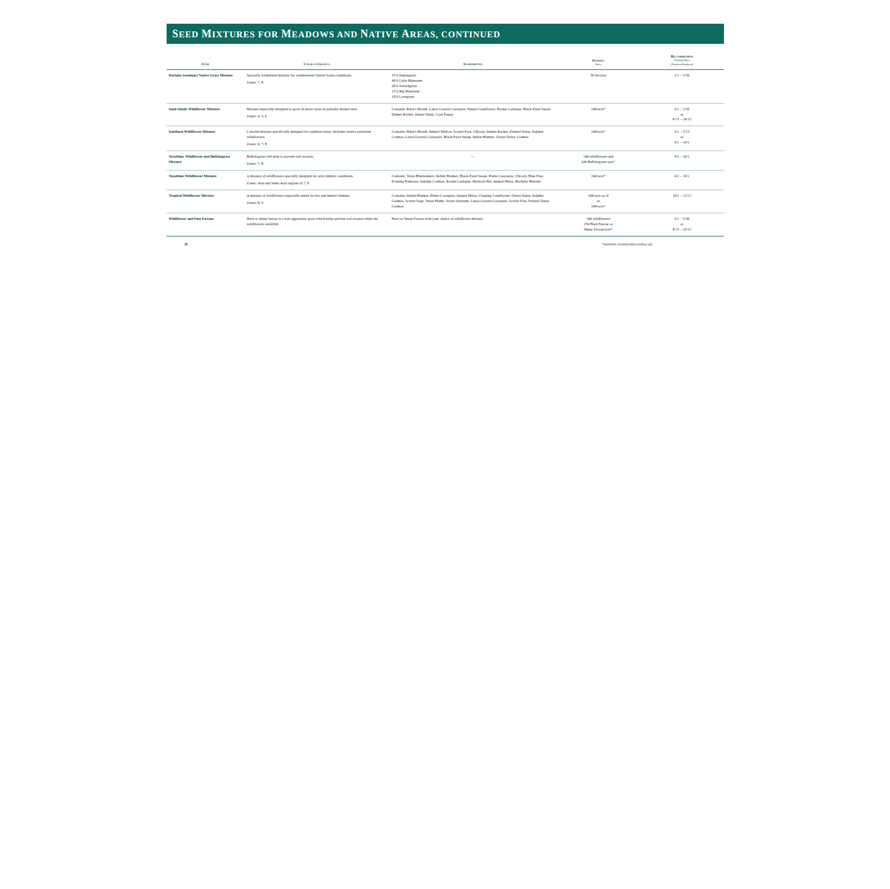SEED MIXTURES FOR MEADOWS AND NATIVE AREAS, CONTINUED
| Item | Characteristics | Ingredients | Seeding Rates | Recommended Planting Dates (Northern/Southern) |
| --- | --- | --- | --- | --- |
| Reclaim Southeast Native Grass Mixture | Specially formulated mixture for southeastern United States conditions. Zones: 7, 8 | 35% Indiangrass 40% Little Bluestem 20% Switchgrass 15% Big Bluestem 10% Lovegrass | 30 lbs/acre | 3/1 – 5/30 |
| Semi-Shady Wildflower Mixture | Mixture especially designed to grow in moist areas in partially shaded sites. Zones: 4, 5, 6 | Contains: Baby's Breath, Lance-Leaved Coreopsis, Purple Coneflower, Rocket Larkspur, Black-Eyed Susan, Dames Rocket, Oxeye Daisy, Corn Poppy | 16#/acre* | 4/1 – 5/30 or 8/15 – 10/15 |
| Southern Wildflower Mixture | Colorful mixture specifically designed for southern states. Includes twelve persistent wildflowers. Zones: 6, 7, 8 | Contains: Baby's Breath, Annual Mallow, Scarlet Flax, Chicory, Dames Rocket, Painted Daisy, Sulphur Cosmos, Lance-Leaved Coreopsis, Black-Eyed Susan, Indian Blanket, Oxeye Daisy, Cosmos | 16#/acre* | 3/1 – 5/15 or 9/1 – 10/1 |
| Texoblues Wildflower and Buffalograss Mixture | Buffalograss will help to prevent soil erosion. Zones: 7, 8 | — | 16# wildflowers and 24# Buffalograss/acre* | 4/1 – 10/1 |
| Texoblues Wildflower Mixture | A mixture of wildflowers specially designed for arid climatic conditions. Zones: Arid and Semi-Arid regions of 7, 8 | Contains: Texas Bluebonnets, Indian Blanket, Black-Eyed Susan, Plains Coreopsis, Chicory, Blue Flax, Evening Primrose, Sulphur Cosmos, Rocket Larkspur, Mexican Hat, Annual Phlox, Bachelor Buttons | 16#/acre* | 4/1 – 10/1 |
| Tropical Wildflower Mixture | A mixture of wildflowers especially suited for hot and humid climates. Zones: 8, 9 | Contains: Indian Blanket, Plains Coreopsis, Annual Phlox, Clasping Coneflower, Oxeye Daisy, Sulphur Cosmos, Scarlet Sage, Texas Plume, Sweet Alyssum, Lance-Leaved Coreopsis, Scarlet Flax, Painted Daisy, Cosmos | 16#/acre or, if or 16#/acre* | 10/1 – 11/15 |
| Wildflower and Fine Fescues | Hard or sheep fescue is a non-aggressive grass which helps prevent soil erosion while the wildflowers establish. | Hard or Sheep Fescue with your choice of wildflower mixture | 16# wildflowers 25# Hard Fescue or Sheep Fescue/acre* | 4/1 – 5/30 or 8/15 – 10/15 |
20
*minimum recommended seeding rate